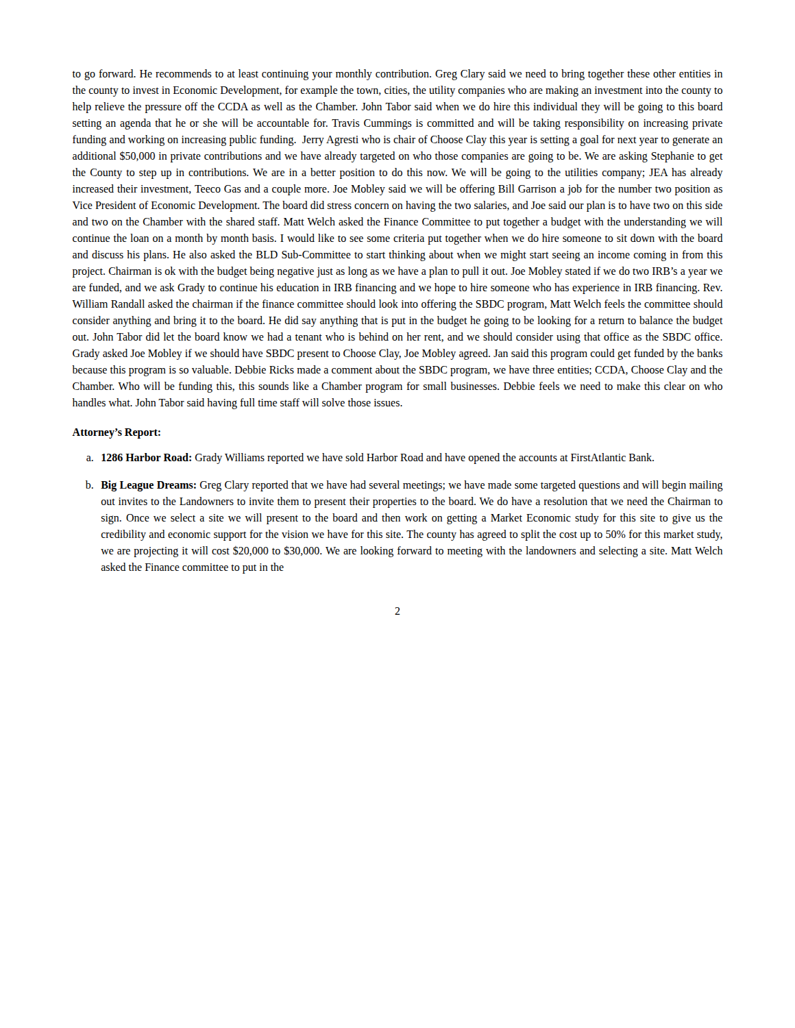to go forward. He recommends to at least continuing your monthly contribution. Greg Clary said we need to bring together these other entities in the county to invest in Economic Development, for example the town, cities, the utility companies who are making an investment into the county to help relieve the pressure off the CCDA as well as the Chamber. John Tabor said when we do hire this individual they will be going to this board setting an agenda that he or she will be accountable for. Travis Cummings is committed and will be taking responsibility on increasing private funding and working on increasing public funding. Jerry Agresti who is chair of Choose Clay this year is setting a goal for next year to generate an additional $50,000 in private contributions and we have already targeted on who those companies are going to be. We are asking Stephanie to get the County to step up in contributions. We are in a better position to do this now. We will be going to the utilities company; JEA has already increased their investment, Teeco Gas and a couple more. Joe Mobley said we will be offering Bill Garrison a job for the number two position as Vice President of Economic Development. The board did stress concern on having the two salaries, and Joe said our plan is to have two on this side and two on the Chamber with the shared staff. Matt Welch asked the Finance Committee to put together a budget with the understanding we will continue the loan on a month by month basis. I would like to see some criteria put together when we do hire someone to sit down with the board and discuss his plans. He also asked the BLD Sub-Committee to start thinking about when we might start seeing an income coming in from this project. Chairman is ok with the budget being negative just as long as we have a plan to pull it out. Joe Mobley stated if we do two IRB’s a year we are funded, and we ask Grady to continue his education in IRB financing and we hope to hire someone who has experience in IRB financing. Rev. William Randall asked the chairman if the finance committee should look into offering the SBDC program, Matt Welch feels the committee should consider anything and bring it to the board. He did say anything that is put in the budget he going to be looking for a return to balance the budget out. John Tabor did let the board know we had a tenant who is behind on her rent, and we should consider using that office as the SBDC office. Grady asked Joe Mobley if we should have SBDC present to Choose Clay, Joe Mobley agreed. Jan said this program could get funded by the banks because this program is so valuable. Debbie Ricks made a comment about the SBDC program, we have three entities; CCDA, Choose Clay and the Chamber. Who will be funding this, this sounds like a Chamber program for small businesses. Debbie feels we need to make this clear on who handles what. John Tabor said having full time staff will solve those issues.
Attorney’s Report:
1286 Harbor Road: Grady Williams reported we have sold Harbor Road and have opened the accounts at FirstAtlantic Bank.
Big League Dreams: Greg Clary reported that we have had several meetings; we have made some targeted questions and will begin mailing out invites to the Landowners to invite them to present their properties to the board. We do have a resolution that we need the Chairman to sign. Once we select a site we will present to the board and then work on getting a Market Economic study for this site to give us the credibility and economic support for the vision we have for this site. The county has agreed to split the cost up to 50% for this market study, we are projecting it will cost $20,000 to $30,000. We are looking forward to meeting with the landowners and selecting a site. Matt Welch asked the Finance committee to put in the
2